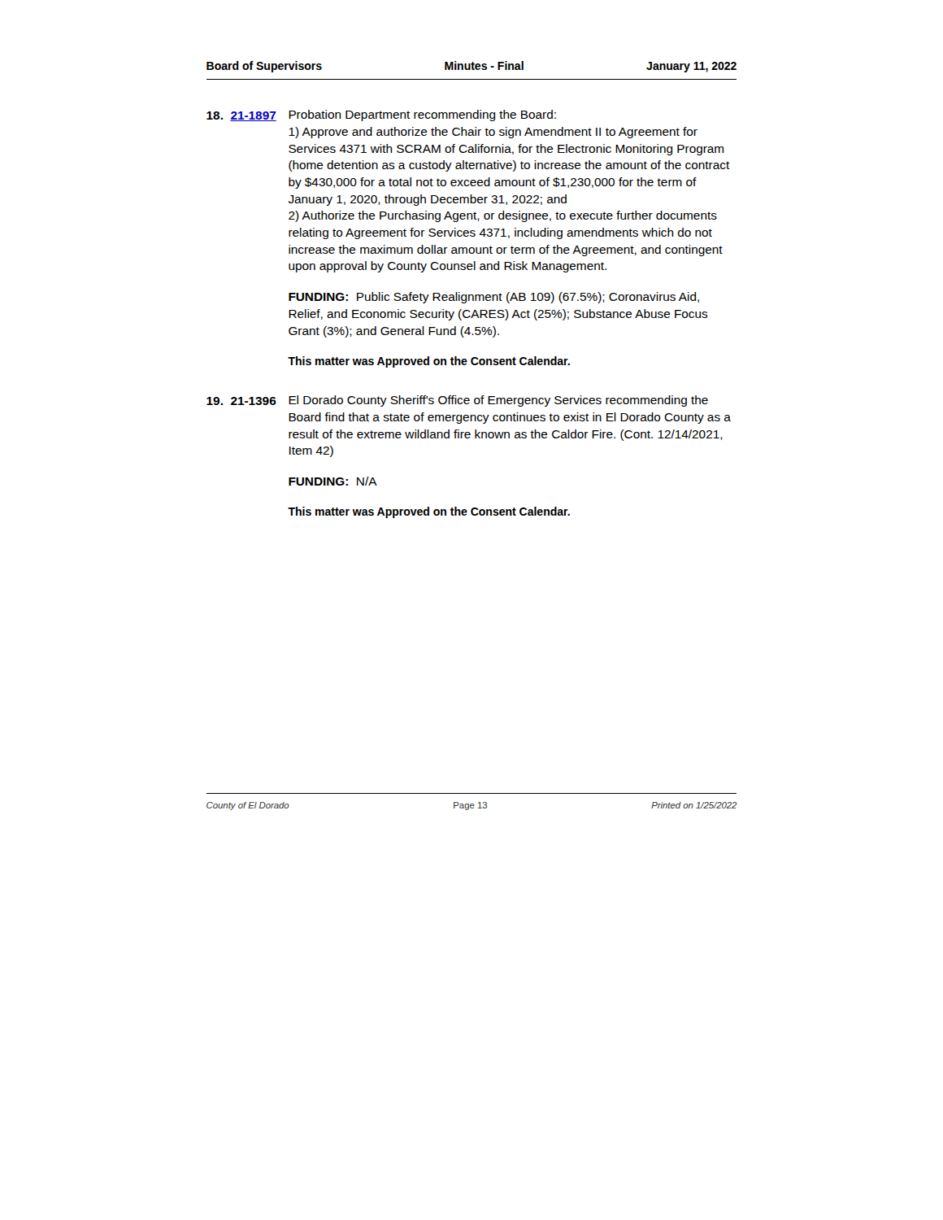Board of Supervisors
Minutes - Final
January 11, 2022
18. 21-1897
Probation Department recommending the Board:
1) Approve and authorize the Chair to sign Amendment II to Agreement for Services 4371 with SCRAM of California, for the Electronic Monitoring Program (home detention as a custody alternative) to increase the amount of the contract by $430,000 for a total not to exceed amount of $1,230,000 for the term of January 1, 2020, through December 31, 2022; and
2) Authorize the Purchasing Agent, or designee, to execute further documents relating to Agreement for Services 4371, including amendments which do not increase the maximum dollar amount or term of the Agreement, and contingent upon approval by County Counsel and Risk Management.
FUNDING: Public Safety Realignment (AB 109) (67.5%); Coronavirus Aid, Relief, and Economic Security (CARES) Act (25%); Substance Abuse Focus Grant (3%); and General Fund (4.5%).
This matter was Approved on the Consent Calendar.
19. 21-1396
El Dorado County Sheriff's Office of Emergency Services recommending the Board find that a state of emergency continues to exist in El Dorado County as a result of the extreme wildland fire known as the Caldor Fire. (Cont. 12/14/2021, Item 42)
FUNDING: N/A
This matter was Approved on the Consent Calendar.
County of El Dorado
Page 13
Printed on 1/25/2022